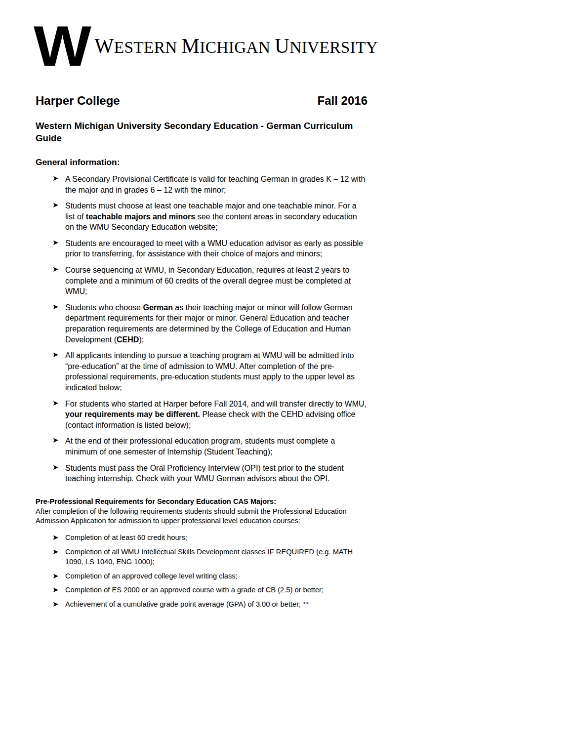W WESTERN MICHIGAN UNIVERSITY
Harper College Fall 2016
Western Michigan University Secondary Education - German Curriculum Guide
General information:
A Secondary Provisional Certificate is valid for teaching German in grades K – 12 with the major and in grades 6 – 12 with the minor;
Students must choose at least one teachable major and one teachable minor. For a list of teachable majors and minors see the content areas in secondary education on the WMU Secondary Education website;
Students are encouraged to meet with a WMU education advisor as early as possible prior to transferring, for assistance with their choice of majors and minors;
Course sequencing at WMU, in Secondary Education, requires at least 2 years to complete and a minimum of 60 credits of the overall degree must be completed at WMU;
Students who choose German as their teaching major or minor will follow German department requirements for their major or minor. General Education and teacher preparation requirements are determined by the College of Education and Human Development (CEHD);
All applicants intending to pursue a teaching program at WMU will be admitted into “pre-education” at the time of admission to WMU. After completion of the pre-professional requirements, pre-education students must apply to the upper level as indicated below;
For students who started at Harper before Fall 2014, and will transfer directly to WMU, your requirements may be different. Please check with the CEHD advising office (contact information is listed below);
At the end of their professional education program, students must complete a minimum of one semester of Internship (Student Teaching);
Students must pass the Oral Proficiency Interview (OPI) test prior to the student teaching internship. Check with your WMU German advisors about the OPI.
Pre-Professional Requirements for Secondary Education CAS Majors:
After completion of the following requirements students should submit the Professional Education Admission Application for admission to upper professional level education courses:
Completion of at least 60 credit hours;
Completion of all WMU Intellectual Skills Development classes IF REQUIRED (e.g. MATH 1090, LS 1040, ENG 1000);
Completion of an approved college level writing class;
Completion of ES 2000 or an approved course with a grade of CB (2.5) or better;
Achievement of a cumulative grade point average (GPA) of 3.00 or better; **